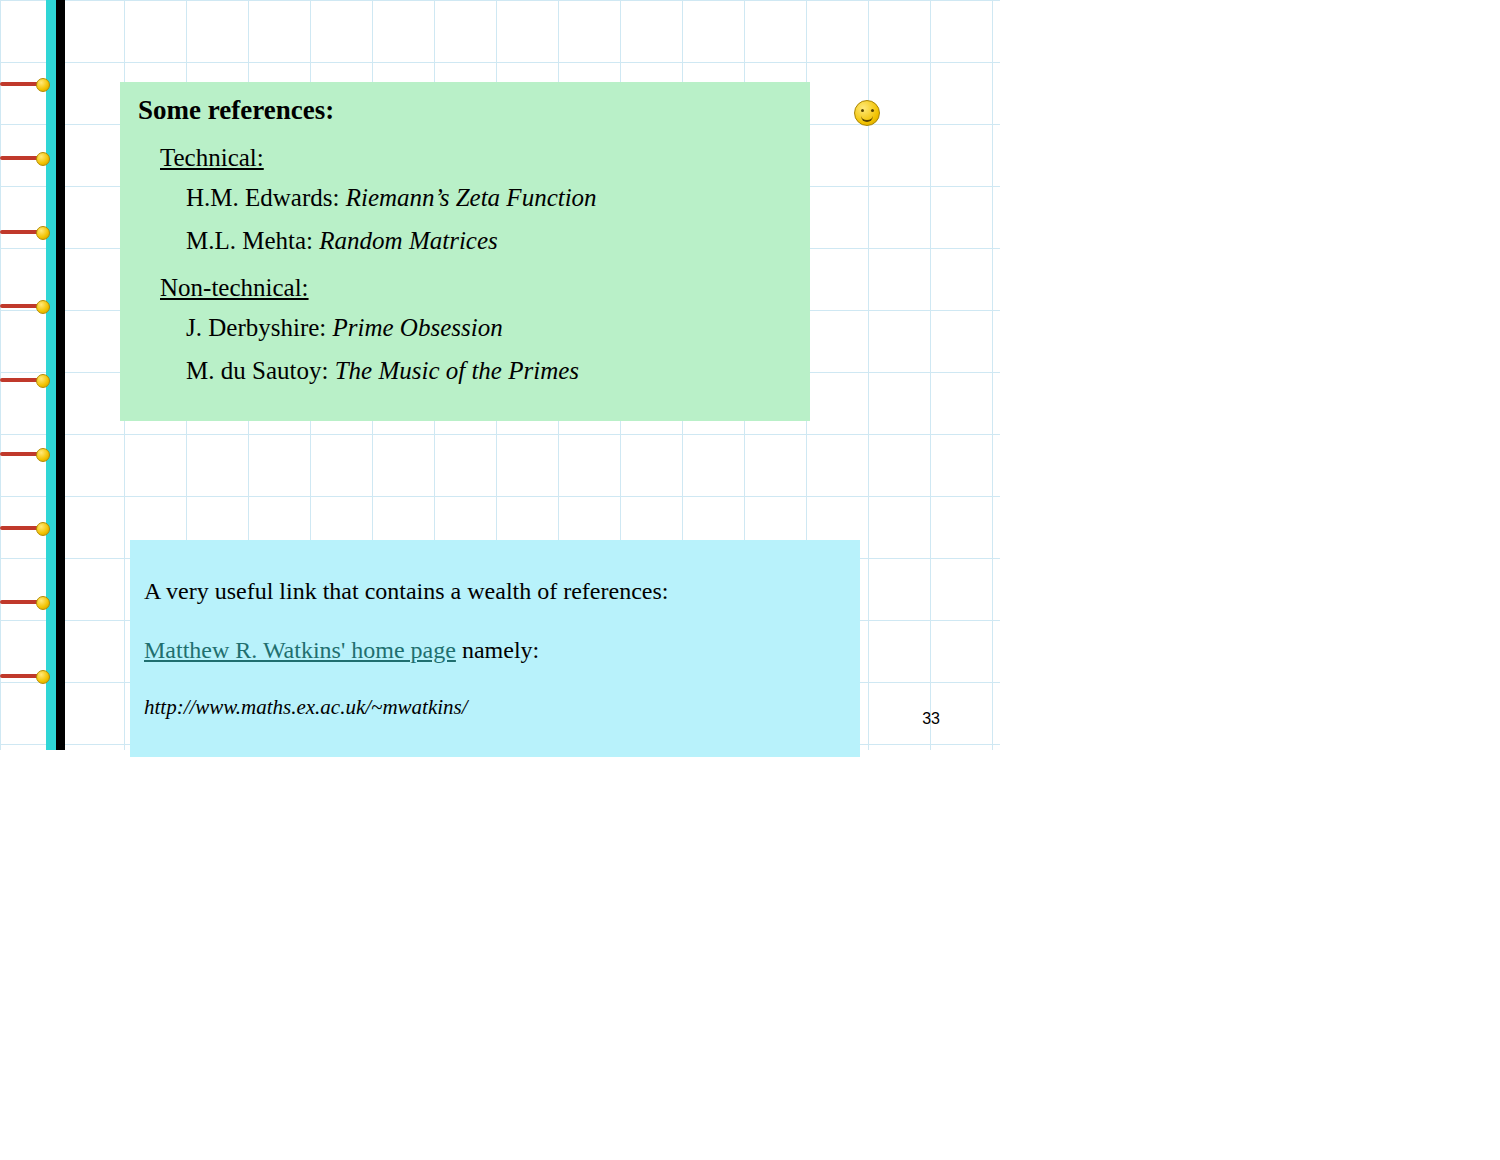Some references:
Technical:
H.M. Edwards: Riemann’s Zeta Function
M.L. Mehta: Random Matrices
Non-technical:
J. Derbyshire: Prime Obsession
M. du Sautoy: The Music of the Primes
A very useful link that contains a wealth of references:
Matthew R. Watkins' home page namely:
http://www.maths.ex.ac.uk/~mwatkins/
33